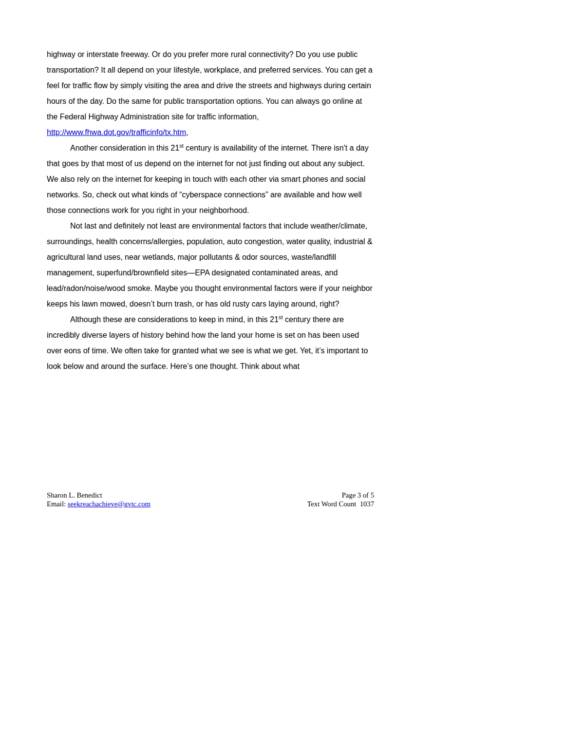highway or interstate freeway. Or do you prefer more rural connectivity? Do you use public transportation? It all depend on your lifestyle, workplace, and preferred services. You can get a feel for traffic flow by simply visiting the area and drive the streets and highways during certain hours of the day. Do the same for public transportation options. You can always go online at the Federal Highway Administration site for traffic information, http://www.fhwa.dot.gov/trafficinfo/tx.htm,
Another consideration in this 21st century is availability of the internet. There isn't a day that goes by that most of us depend on the internet for not just finding out about any subject. We also rely on the internet for keeping in touch with each other via smart phones and social networks. So, check out what kinds of “cyberspace connections” are available and how well those connections work for you right in your neighborhood.
Not last and definitely not least are environmental factors that include weather/climate, surroundings, health concerns/allergies, population, auto congestion, water quality, industrial & agricultural land uses, near wetlands, major pollutants & odor sources, waste/landfill management, superfund/brownfield sites—EPA designated contaminated areas, and lead/radon/noise/wood smoke. Maybe you thought environmental factors were if your neighbor keeps his lawn mowed, doesn’t burn trash, or has old rusty cars laying around, right?
Although these are considerations to keep in mind, in this 21st century there are incredibly diverse layers of history behind how the land your home is set on has been used over eons of time. We often take for granted what we see is what we get. Yet, it’s important to look below and around the surface. Here’s one thought. Think about what
Sharon L. Benedict
Email: seekreachachieve@gvtc.com
Page 3 of 5
Text Word Count 1037